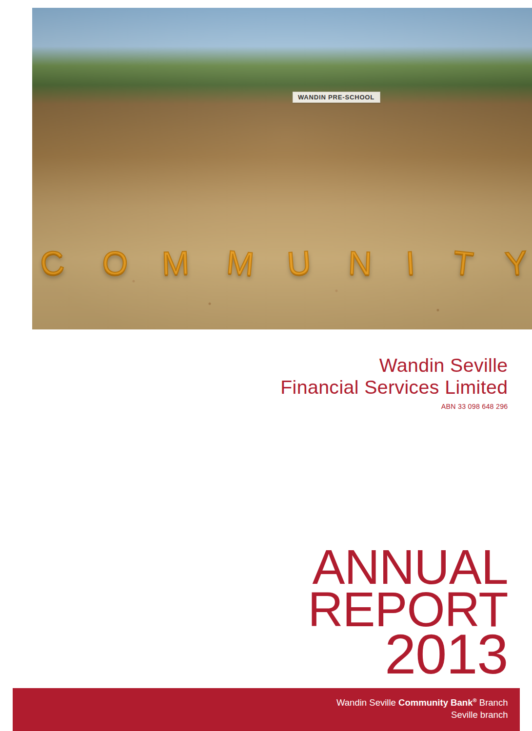WANDIN PRE-SCHOOL
COMMUNITY
Cover photograph: Wandin Pre-School children holding letters spelling COMMUNITY.
Wandin Seville
Financial Services Limited
ABN 33 098 648 296
ANNUAL REPORT 2013
Wandin Seville Community Bank® Branch
Seville branch